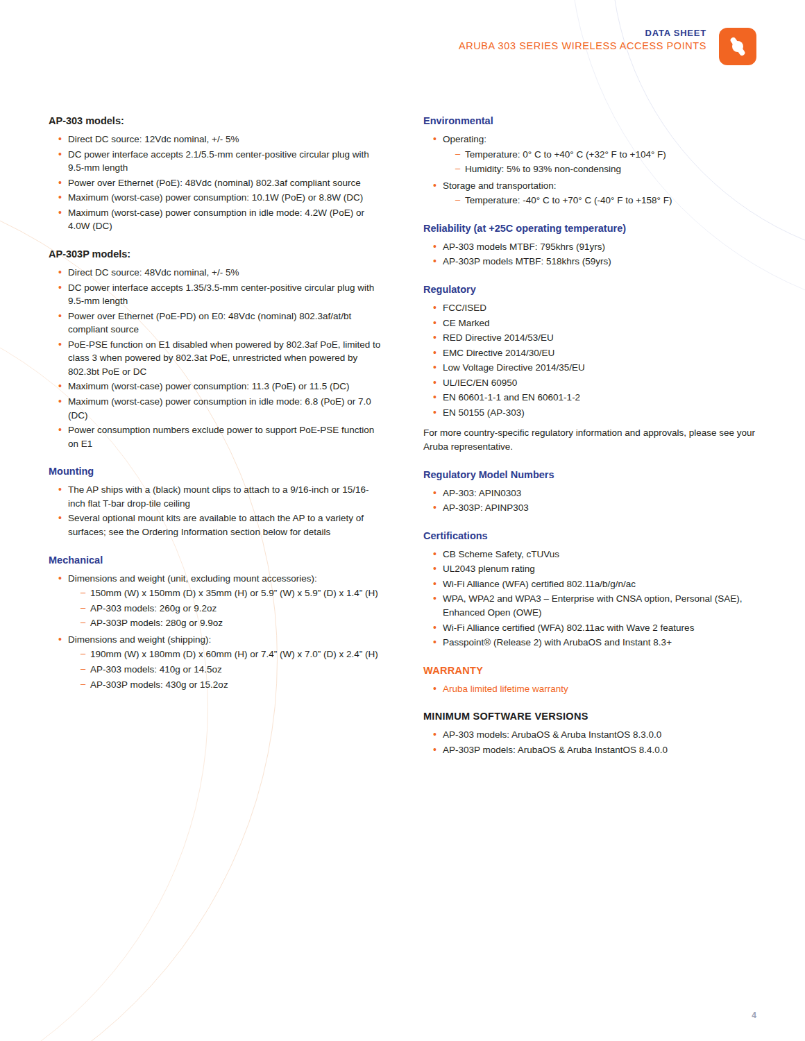DATA SHEET
ARUBA 303 SERIES WIRELESS ACCESS POINTS
AP-303 models:
Direct DC source: 12Vdc nominal, +/- 5%
DC power interface accepts 2.1/5.5-mm center-positive circular plug with 9.5-mm length
Power over Ethernet (PoE): 48Vdc (nominal) 802.3af compliant source
Maximum (worst-case) power consumption: 10.1W (PoE) or 8.8W (DC)
Maximum (worst-case) power consumption in idle mode: 4.2W (PoE) or 4.0W (DC)
AP-303P models:
Direct DC source: 48Vdc nominal, +/- 5%
DC power interface accepts 1.35/3.5-mm center-positive circular plug with 9.5-mm length
Power over Ethernet (PoE-PD) on E0: 48Vdc (nominal) 802.3af/at/bt compliant source
PoE-PSE function on E1 disabled when powered by 802.3af PoE, limited to class 3 when powered by 802.3at PoE, unrestricted when powered by 802.3bt PoE or DC
Maximum (worst-case) power consumption: 11.3 (PoE) or 11.5 (DC)
Maximum (worst-case) power consumption in idle mode: 6.8 (PoE) or 7.0 (DC)
Power consumption numbers exclude power to support PoE-PSE function on E1
Mounting
The AP ships with a (black) mount clips to attach to a 9/16-inch or 15/16-inch flat T-bar drop-tile ceiling
Several optional mount kits are available to attach the AP to a variety of surfaces; see the Ordering Information section below for details
Mechanical
Dimensions and weight (unit, excluding mount accessories):
150mm (W) x 150mm (D) x 35mm (H) or 5.9” (W) x 5.9” (D) x 1.4” (H)
AP-303 models: 260g or 9.2oz
AP-303P models: 280g or 9.9oz
Dimensions and weight (shipping):
190mm (W) x 180mm (D) x 60mm (H) or 7.4” (W) x 7.0” (D) x 2.4” (H)
AP-303 models: 410g or 14.5oz
AP-303P models: 430g or 15.2oz
Environmental
Operating:
Temperature: 0° C to +40° C (+32° F to +104° F)
Humidity: 5% to 93% non-condensing
Storage and transportation:
Temperature: -40° C to +70° C (-40° F to +158° F)
Reliability (at +25C operating temperature)
AP-303 models MTBF: 795khrs (91yrs)
AP-303P models MTBF: 518khrs (59yrs)
Regulatory
FCC/ISED
CE Marked
RED Directive 2014/53/EU
EMC Directive 2014/30/EU
Low Voltage Directive 2014/35/EU
UL/IEC/EN 60950
EN 60601-1-1 and EN 60601-1-2
EN 50155 (AP-303)
For more country-specific regulatory information and approvals, please see your Aruba representative.
Regulatory Model Numbers
AP-303: APIN0303
AP-303P: APINP303
Certifications
CB Scheme Safety, cTUVus
UL2043 plenum rating
Wi-Fi Alliance (WFA) certified 802.11a/b/g/n/ac
WPA, WPA2 and WPA3 – Enterprise with CNSA option, Personal (SAE), Enhanced Open (OWE)
Wi-Fi Alliance certified (WFA) 802.11ac with Wave 2 features
Passpoint® (Release 2) with ArubaOS and Instant 8.3+
WARRANTY
Aruba limited lifetime warranty
MINIMUM SOFTWARE VERSIONS
AP-303 models: ArubaOS & Aruba InstantOS 8.3.0.0
AP-303P models: ArubaOS & Aruba InstantOS 8.4.0.0
4